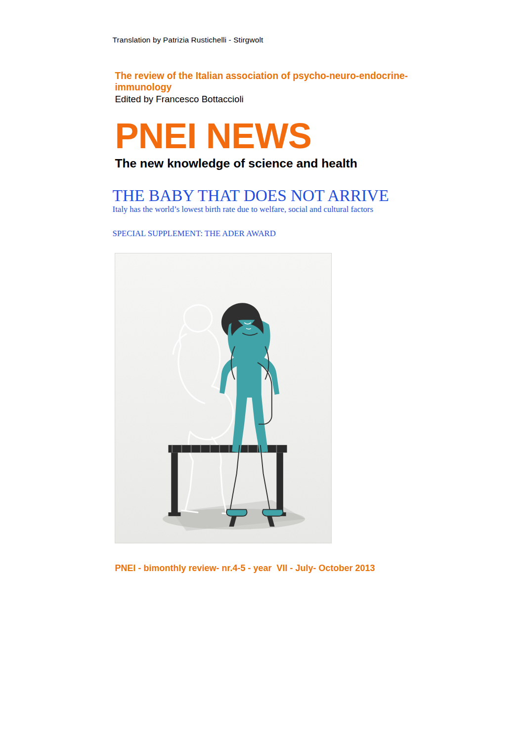Translation by Patrizia Rustichelli - Stirgwolt
The review of the Italian association of psycho-neuro-endocrine-immunology
Edited by Francesco Bottaccioli
PNEI NEWS
The new knowledge of science and health
THE BABY THAT DOES NOT ARRIVE
Italy has the world’s lowest birth rate due to welfare, social and cultural factors
SPECIAL SUPPLEMENT: THE ADER AWARD
PNEI - bimonthly review- nr.4-5 - year VII - July- October 2013